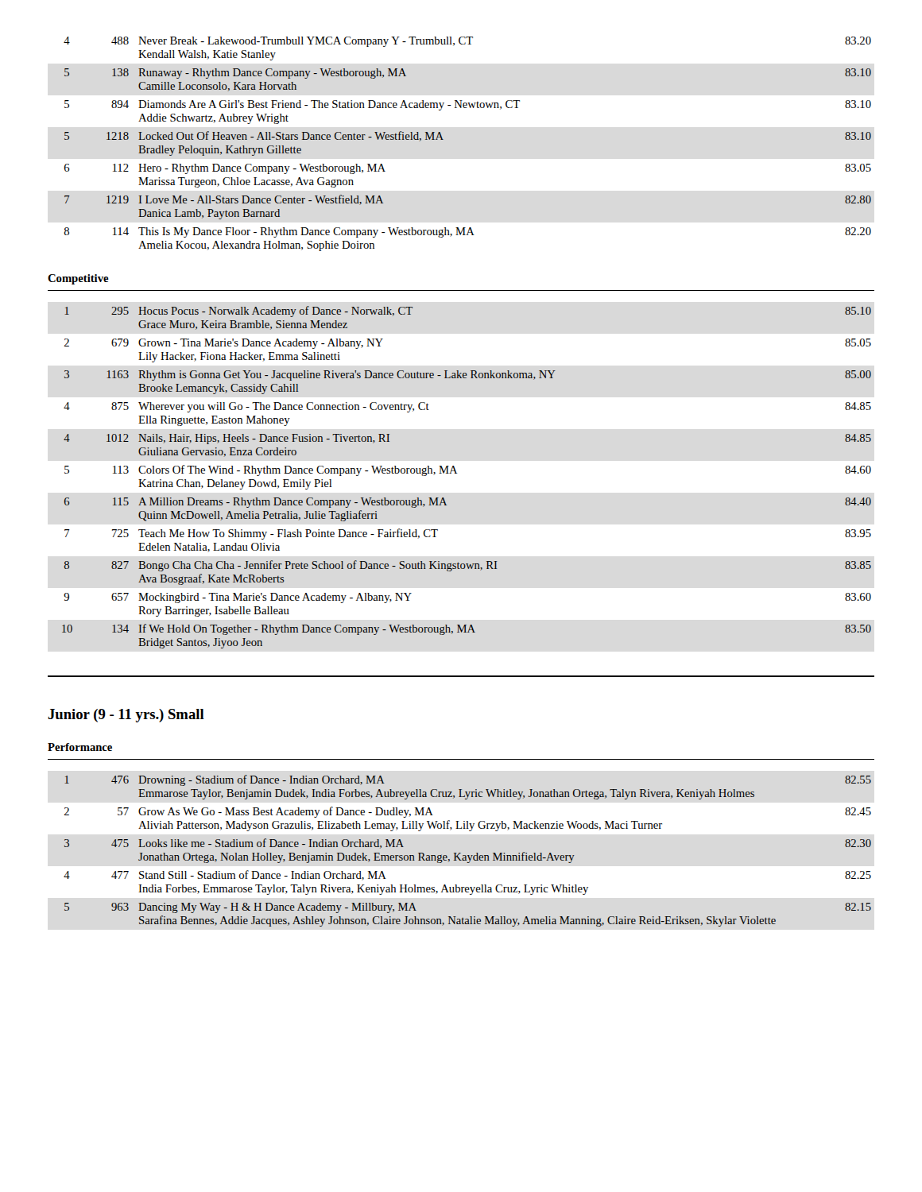| 4 | 488 | Never Break - Lakewood-Trumbull YMCA Company Y - Trumbull, CT Kendall Walsh, Katie Stanley | 83.20 |
| 5 | 138 | Runaway - Rhythm Dance Company - Westborough, MA Camille Loconsolo, Kara Horvath | 83.10 |
| 5 | 894 | Diamonds Are A Girl's Best Friend - The Station Dance Academy - Newtown, CT Addie Schwartz, Aubrey Wright | 83.10 |
| 5 | 1218 | Locked Out Of Heaven - All-Stars Dance Center - Westfield, MA Bradley Peloquin, Kathryn Gillette | 83.10 |
| 6 | 112 | Hero - Rhythm Dance Company - Westborough, MA Marissa Turgeon, Chloe Lacasse, Ava Gagnon | 83.05 |
| 7 | 1219 | I Love Me - All-Stars Dance Center - Westfield, MA Danica Lamb, Payton Barnard | 82.80 |
| 8 | 114 | This Is My Dance Floor - Rhythm Dance Company - Westborough, MA Amelia Kocou, Alexandra Holman, Sophie Doiron | 82.20 |
Competitive
| 1 | 295 | Hocus Pocus - Norwalk Academy of Dance - Norwalk, CT Grace Muro, Keira Bramble, Sienna Mendez | 85.10 |
| 2 | 679 | Grown - Tina Marie's Dance Academy - Albany, NY Lily Hacker, Fiona Hacker, Emma Salinetti | 85.05 |
| 3 | 1163 | Rhythm is Gonna Get You - Jacqueline Rivera's Dance Couture - Lake Ronkonkoma, NY Brooke Lemancyk, Cassidy Cahill | 85.00 |
| 4 | 875 | Wherever you will Go - The Dance Connection - Coventry, Ct Ella Ringuette, Easton Mahoney | 84.85 |
| 4 | 1012 | Nails, Hair, Hips, Heels - Dance Fusion - Tiverton, RI Giuliana Gervasio, Enza Cordeiro | 84.85 |
| 5 | 113 | Colors Of The Wind - Rhythm Dance Company - Westborough, MA Katrina Chan, Delaney Dowd, Emily Piel | 84.60 |
| 6 | 115 | A Million Dreams - Rhythm Dance Company - Westborough, MA Quinn McDowell, Amelia Petralia, Julie Tagliaferri | 84.40 |
| 7 | 725 | Teach Me How To Shimmy - Flash Pointe Dance - Fairfield, CT Edelen Natalia, Landau Olivia | 83.95 |
| 8 | 827 | Bongo Cha Cha Cha - Jennifer Prete School of Dance - South Kingstown, RI Ava Bosgraaf, Kate McRoberts | 83.85 |
| 9 | 657 | Mockingbird - Tina Marie's Dance Academy - Albany, NY Rory Barringer, Isabelle Balleau | 83.60 |
| 10 | 134 | If We Hold On Together - Rhythm Dance Company - Westborough, MA Bridget Santos, Jiyoo Jeon | 83.50 |
Junior (9 - 11 yrs.) Small
Performance
| 1 | 476 | Drowning - Stadium of Dance - Indian Orchard, MA Emmarose Taylor, Benjamin Dudek, India Forbes, Aubreyella Cruz, Lyric Whitley, Jonathan Ortega, Talyn Rivera, Keniyah Holmes | 82.55 |
| 2 | 57 | Grow As We Go - Mass Best Academy of Dance - Dudley, MA Aliviah Patterson, Madyson Grazulis, Elizabeth Lemay, Lilly Wolf, Lily Grzyb, Mackenzie Woods, Maci Turner | 82.45 |
| 3 | 475 | Looks like me - Stadium of Dance - Indian Orchard, MA Jonathan Ortega, Nolan Holley, Benjamin Dudek, Emerson Range, Kayden Minnifield-Avery | 82.30 |
| 4 | 477 | Stand Still - Stadium of Dance - Indian Orchard, MA India Forbes, Emmarose Taylor, Talyn Rivera, Keniyah Holmes, Aubreyella Cruz, Lyric Whitley | 82.25 |
| 5 | 963 | Dancing My Way - H & H Dance Academy - Millbury, MA Sarafina Bennes, Addie Jacques, Ashley Johnson, Claire Johnson, Natalie Malloy, Amelia Manning, Claire Reid-Eriksen, Skylar Violette | 82.15 |